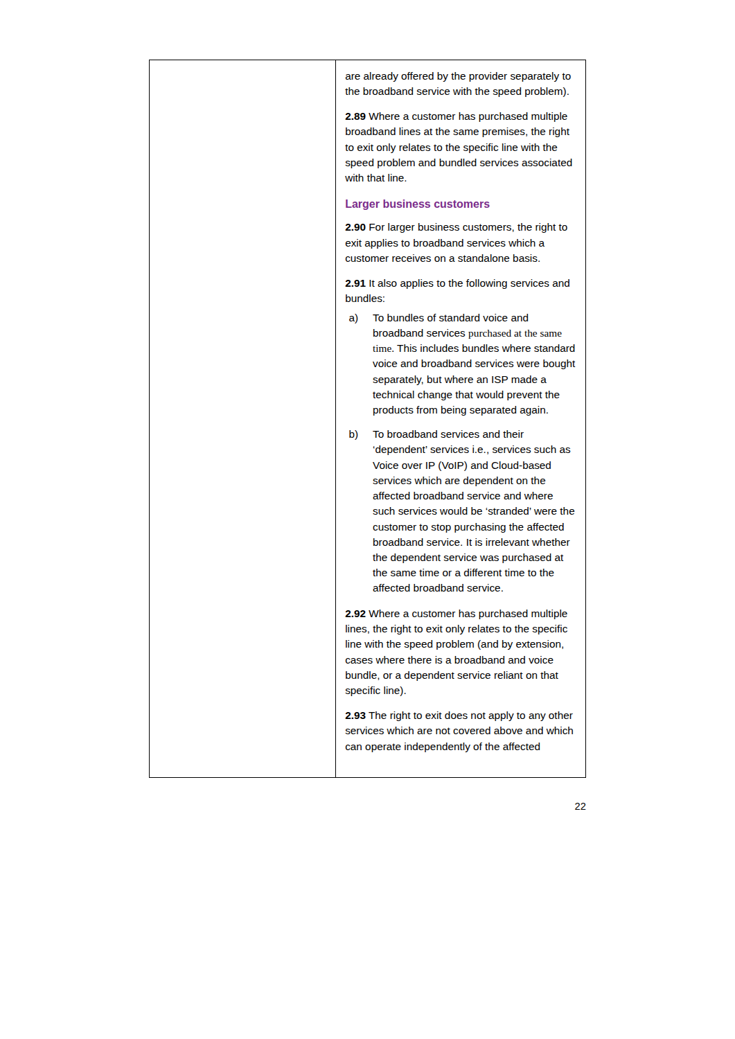| | are already offered by the provider separately to the broadband service with the speed problem). 2.89 Where a customer has purchased multiple broadband lines at the same premises, the right to exit only relates to the specific line with the speed problem and bundled services associated with that line. Larger business customers 2.90 For larger business customers, the right to exit applies to broadband services which a customer receives on a standalone basis. 2.91 It also applies to the following services and bundles: To bundles of standard voice and broadband services purchased at the same time. This includes bundles where standard voice and broadband services were bought separately, but where an ISP made a technical change that would prevent the products from being separated again. To broadband services and their ‘dependent’ services i.e., services such as Voice over IP (VoIP) and Cloud-based services which are dependent on the affected broadband service and where such services would be ‘stranded’ were the customer to stop purchasing the affected broadband service. It is irrelevant whether the dependent service was purchased at the same time or a different time to the affected broadband service. 2.92 Where a customer has purchased multiple lines, the right to exit only relates to the specific line with the speed problem (and by extension, cases where there is a broadband and voice bundle, or a dependent service reliant on that specific line). 2.93 The right to exit does not apply to any other services which are not covered above and which can operate independently of the affected |
22